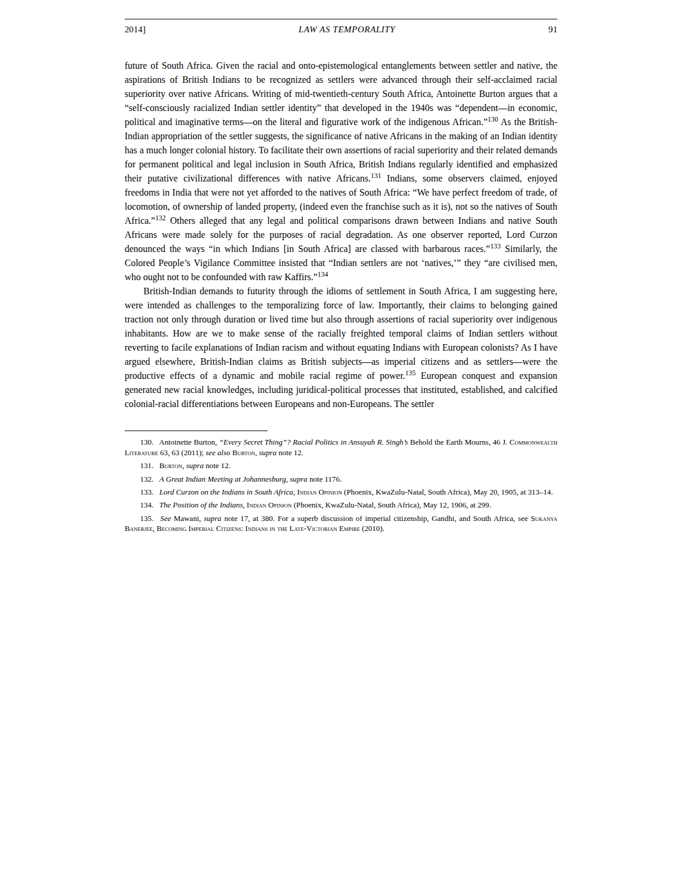2014] Law as Temporality 91
future of South Africa. Given the racial and onto-epistemological entanglements between settler and native, the aspirations of British Indians to be recognized as settlers were advanced through their self-acclaimed racial superiority over native Africans. Writing of mid-twentieth-century South Africa, Antoinette Burton argues that a “self-consciously racialized Indian settler identity” that developed in the 1940s was “dependent—in economic, political and imaginative terms—on the literal and figurative work of the indigenous African.”130 As the British-Indian appropriation of the settler suggests, the significance of native Africans in the making of an Indian identity has a much longer colonial history. To facilitate their own assertions of racial superiority and their related demands for permanent political and legal inclusion in South Africa, British Indians regularly identified and emphasized their putative civilizational differences with native Africans.131 Indians, some observers claimed, enjoyed freedoms in India that were not yet afforded to the natives of South Africa: “We have perfect freedom of trade, of locomotion, of ownership of landed property, (indeed even the franchise such as it is), not so the natives of South Africa.”132 Others alleged that any legal and political comparisons drawn between Indians and native South Africans were made solely for the purposes of racial degradation. As one observer reported, Lord Curzon denounced the ways “in which Indians [in South Africa] are classed with barbarous races.”133 Similarly, the Colored People’s Vigilance Committee insisted that “Indian settlers are not ‘natives,’” they “are civilised men, who ought not to be confounded with raw Kaffirs.”134
British-Indian demands to futurity through the idioms of settlement in South Africa, I am suggesting here, were intended as challenges to the temporalizing force of law. Importantly, their claims to belonging gained traction not only through duration or lived time but also through assertions of racial superiority over indigenous inhabitants. How are we to make sense of the racially freighted temporal claims of Indian settlers without reverting to facile explanations of Indian racism and without equating Indians with European colonists? As I have argued elsewhere, British-Indian claims as British subjects—as imperial citizens and as settlers—were the productive effects of a dynamic and mobile racial regime of power.135 European conquest and expansion generated new racial knowledges, including juridical-political processes that instituted, established, and calcified colonial-racial differentiations between Europeans and non-Europeans. The settler
130. Antoinette Burton, “Every Secret Thing”? Racial Politics in Ansuyah R. Singh’s Behold the Earth Mourns, 46 J. Commonwealth Literature 63, 63 (2011); see also Burton, supra note 12.
131. Burton, supra note 12.
132. A Great Indian Meeting at Johannesburg, supra note 1176.
133. Lord Curzon on the Indians in South Africa, Indian Opinion (Phoenix, KwaZulu-Natal, South Africa), May 20, 1905, at 313–14.
134. The Position of the Indians, Indian Opinion (Phoenix, KwaZulu-Natal, South Africa), May 12, 1906, at 299.
135. See Mawani, supra note 17, at 380. For a superb discussion of imperial citizenship, Gandhi, and South Africa, see Sukanya Banerjee, Becoming Imperial Citizens: Indians in the Late-Victorian Empire (2010).